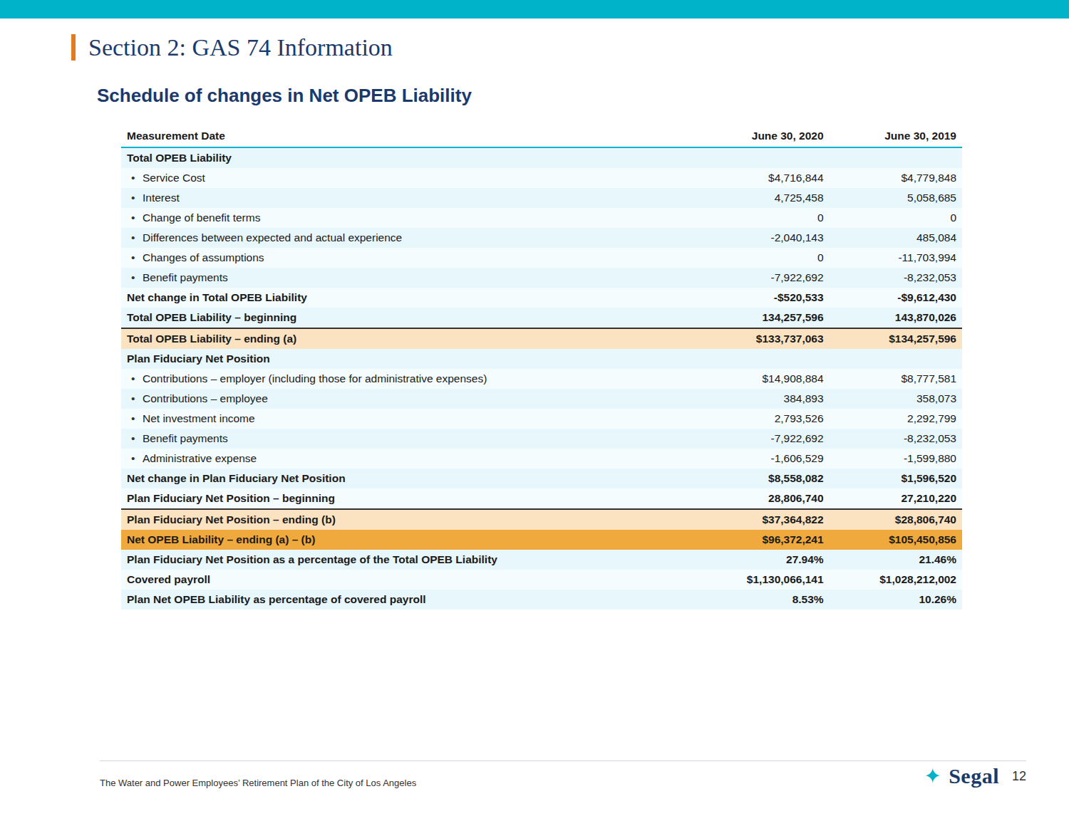Section 2: GAS 74 Information
Schedule of changes in Net OPEB Liability
Schedule of changes in Net OPEB Liability
| Measurement Date | June 30, 2020 | June 30, 2019 |
| --- | --- | --- |
| Total OPEB Liability | | |
| Service Cost | $4,716,844 | $4,779,848 |
| Interest | 4,725,458 | 5,058,685 |
| Change of benefit terms | 0 | 0 |
| Differences between expected and actual experience | -2,040,143 | 485,084 |
| Changes of assumptions | 0 | -11,703,994 |
| Benefit payments | -7,922,692 | -8,232,053 |
| Net change in Total OPEB Liability | -$520,533 | -$9,612,430 |
| Total OPEB Liability – beginning | 134,257,596 | 143,870,026 |
| Total OPEB Liability – ending (a) | $133,737,063 | $134,257,596 |
| Plan Fiduciary Net Position | | |
| Contributions – employer (including those for administrative expenses) | $14,908,884 | $8,777,581 |
| Contributions – employee | 384,893 | 358,073 |
| Net investment income | 2,793,526 | 2,292,799 |
| Benefit payments | -7,922,692 | -8,232,053 |
| Administrative expense | -1,606,529 | -1,599,880 |
| Net change in Plan Fiduciary Net Position | $8,558,082 | $1,596,520 |
| Plan Fiduciary Net Position – beginning | 28,806,740 | 27,210,220 |
| Plan Fiduciary Net Position – ending (b) | $37,364,822 | $28,806,740 |
| Net OPEB Liability – ending (a) – (b) | $96,372,241 | $105,450,856 |
| Plan Fiduciary Net Position as a percentage of the Total OPEB Liability | 27.94% | 21.46% |
| Covered payroll | $1,130,066,141 | $1,028,212,002 |
| Plan Net OPEB Liability as percentage of covered payroll | 8.53% | 10.26% |
The Water and Power Employees’ Retirement Plan of the City of Los Angeles
✦ Segal 12